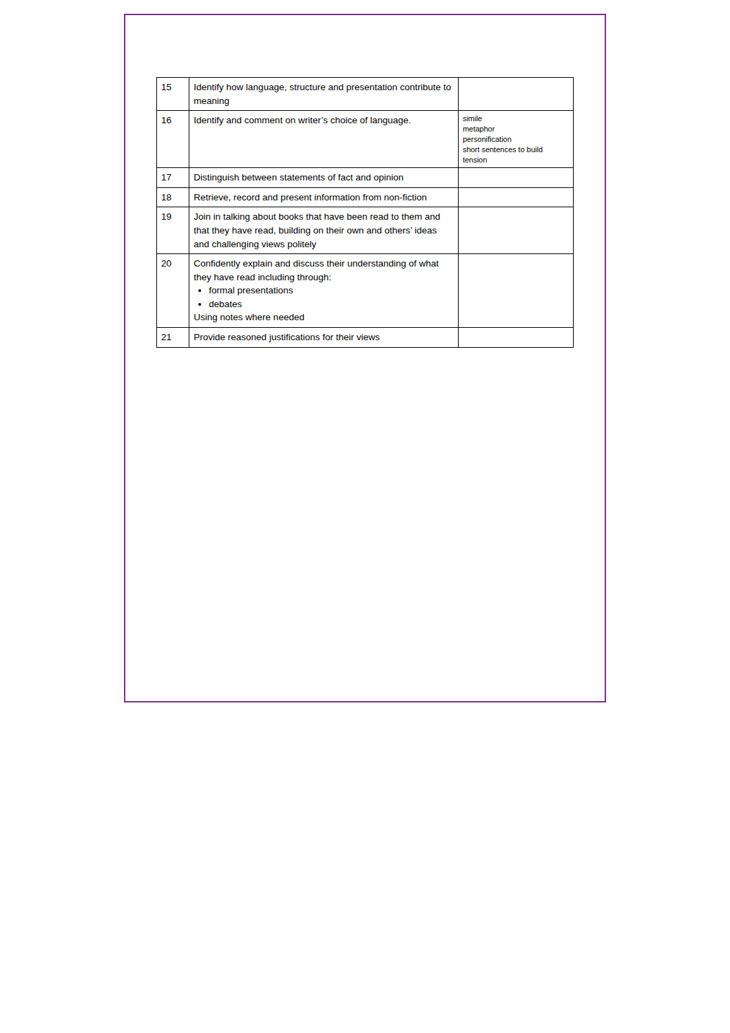| 15 | Identify how language, structure and presentation contribute to meaning | |
| 16 | Identify and comment on writer’s choice of language. | simile metaphor personification short sentences to build tension |
| 17 | Distinguish between statements of fact and opinion | |
| 18 | Retrieve, record and present information from non-fiction | |
| 19 | Join in talking about books that have been read to them and that they have read, building on their own and others’ ideas and challenging views politely | |
| 20 | Confidently explain and discuss their understanding of what they have read including through: formal presentations debates Using notes where needed | |
| 21 | Provide reasoned justifications for their views | |